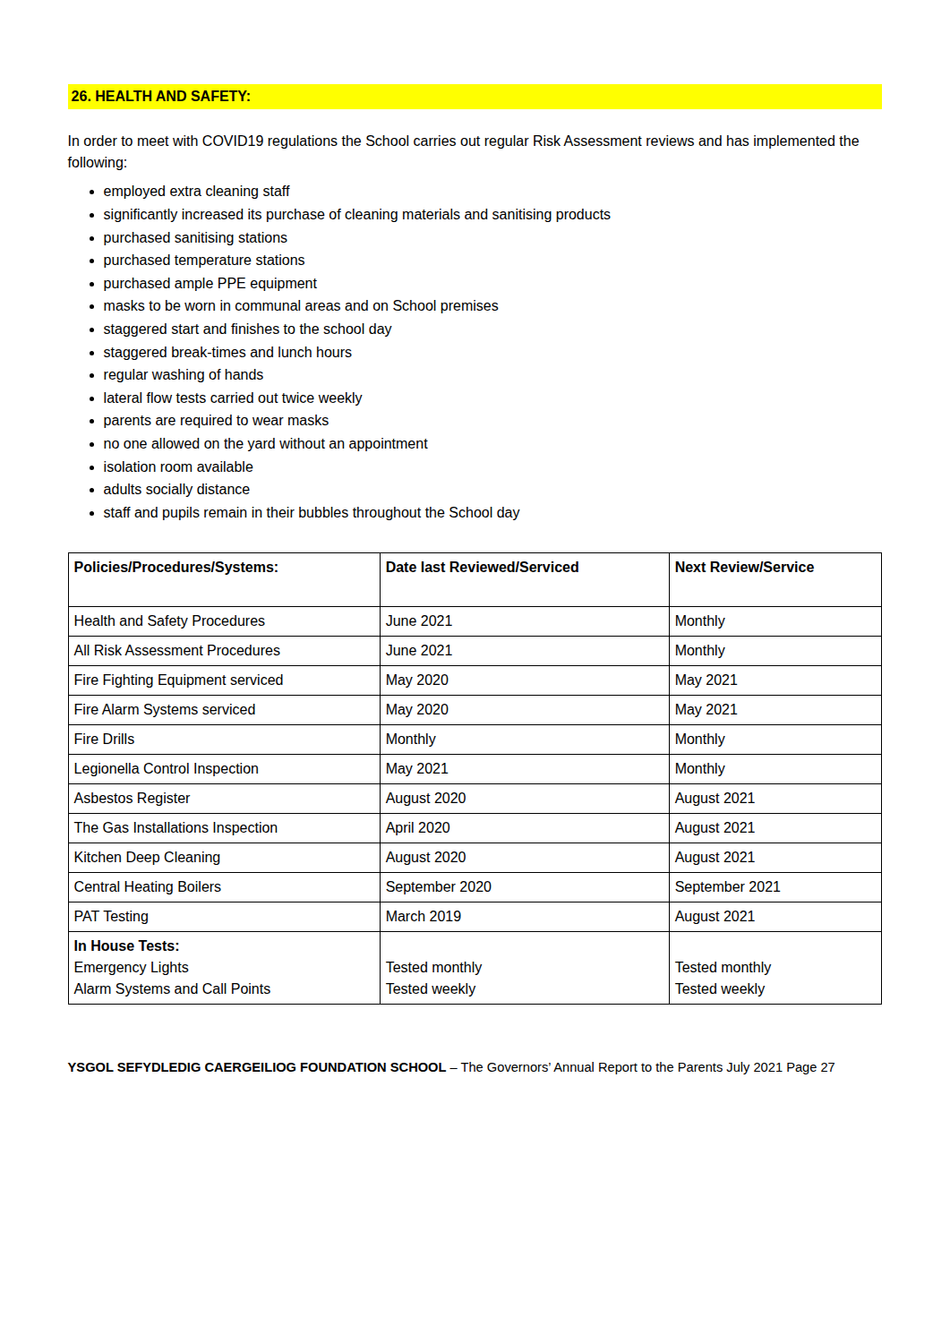26. HEALTH AND SAFETY:
In order to meet with COVID19 regulations the School carries out regular Risk Assessment reviews and has implemented the following:
employed extra cleaning staff
significantly increased its purchase of cleaning materials and sanitising products
purchased sanitising stations
purchased temperature stations
purchased ample PPE equipment
masks to be worn in communal areas and on School premises
staggered start and finishes to the school day
staggered break-times and lunch hours
regular washing of hands
lateral flow tests carried out twice weekly
parents are required to wear masks
no one allowed on the yard without an appointment
isolation room available
adults socially distance
staff and pupils remain in their bubbles throughout the School day
| Policies/Procedures/Systems: | Date last Reviewed/Serviced | Next Review/Service |
| --- | --- | --- |
| Health and Safety Procedures | June 2021 | Monthly |
| All Risk Assessment Procedures | June 2021 | Monthly |
| Fire Fighting Equipment serviced | May 2020 | May 2021 |
| Fire Alarm Systems serviced | May 2020 | May 2021 |
| Fire Drills | Monthly | Monthly |
| Legionella Control Inspection | May 2021 | Monthly |
| Asbestos Register | August 2020 | August 2021 |
| The Gas Installations Inspection | April 2020 | August 2021 |
| Kitchen Deep Cleaning | August 2020 | August 2021 |
| Central Heating Boilers | September 2020 | September 2021 |
| PAT Testing | March 2019 | August 2021 |
| In House Tests: Emergency Lights Alarm Systems and Call Points | Tested monthly Tested weekly | Tested monthly Tested weekly |
YSGOL SEFYDLEDIG CAERGEILIOG FOUNDATION SCHOOL – The Governors’ Annual Report to the Parents July 2021 Page 27